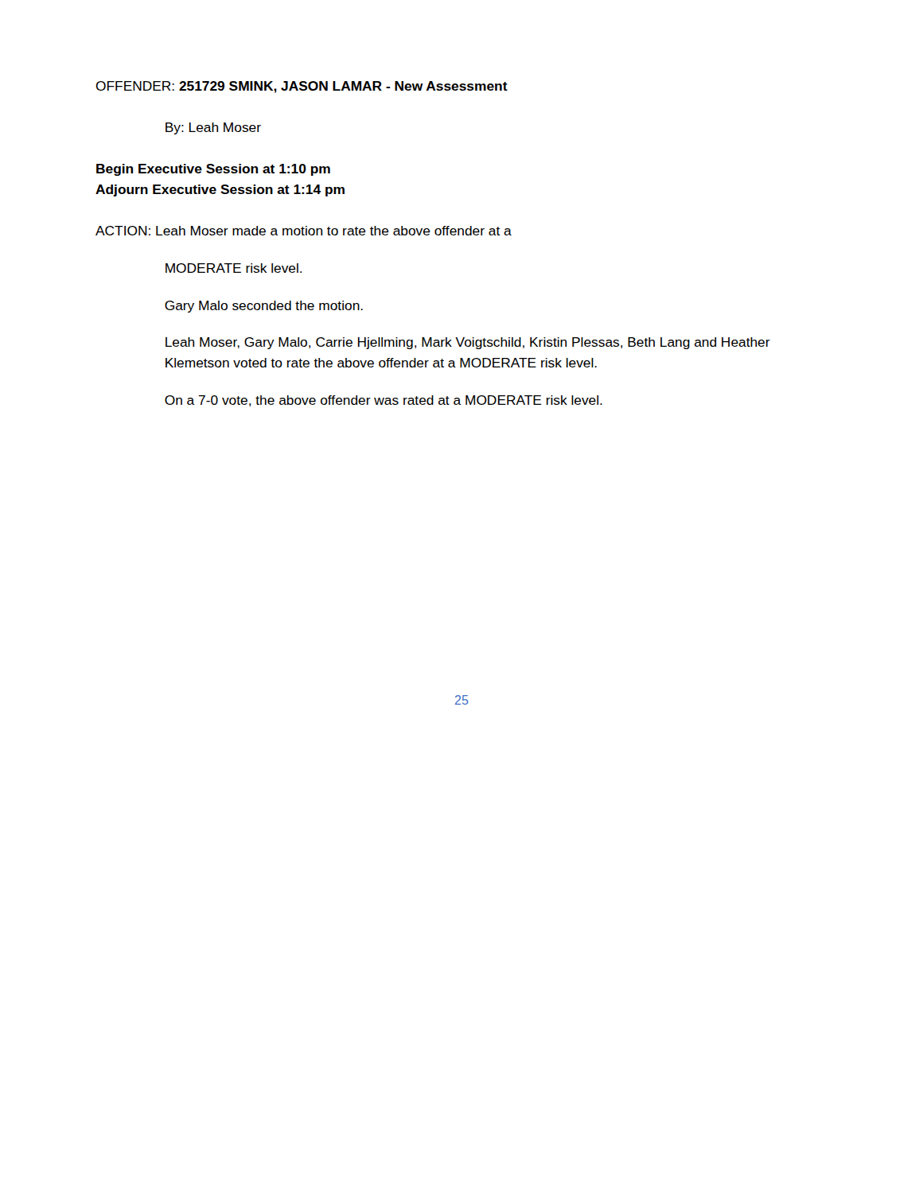OFFENDER: 251729 SMINK, JASON LAMAR - New Assessment
By: Leah Moser
Begin Executive Session at 1:10 pm
Adjourn Executive Session at 1:14 pm
ACTION: Leah Moser made a motion to rate the above offender at a
MODERATE risk level.
Gary Malo seconded the motion.
Leah Moser, Gary Malo, Carrie Hjellming, Mark Voigtschild, Kristin Plessas, Beth Lang and Heather Klemetson voted to rate the above offender at a MODERATE risk level.
On a 7-0 vote, the above offender was rated at a MODERATE risk level.
25